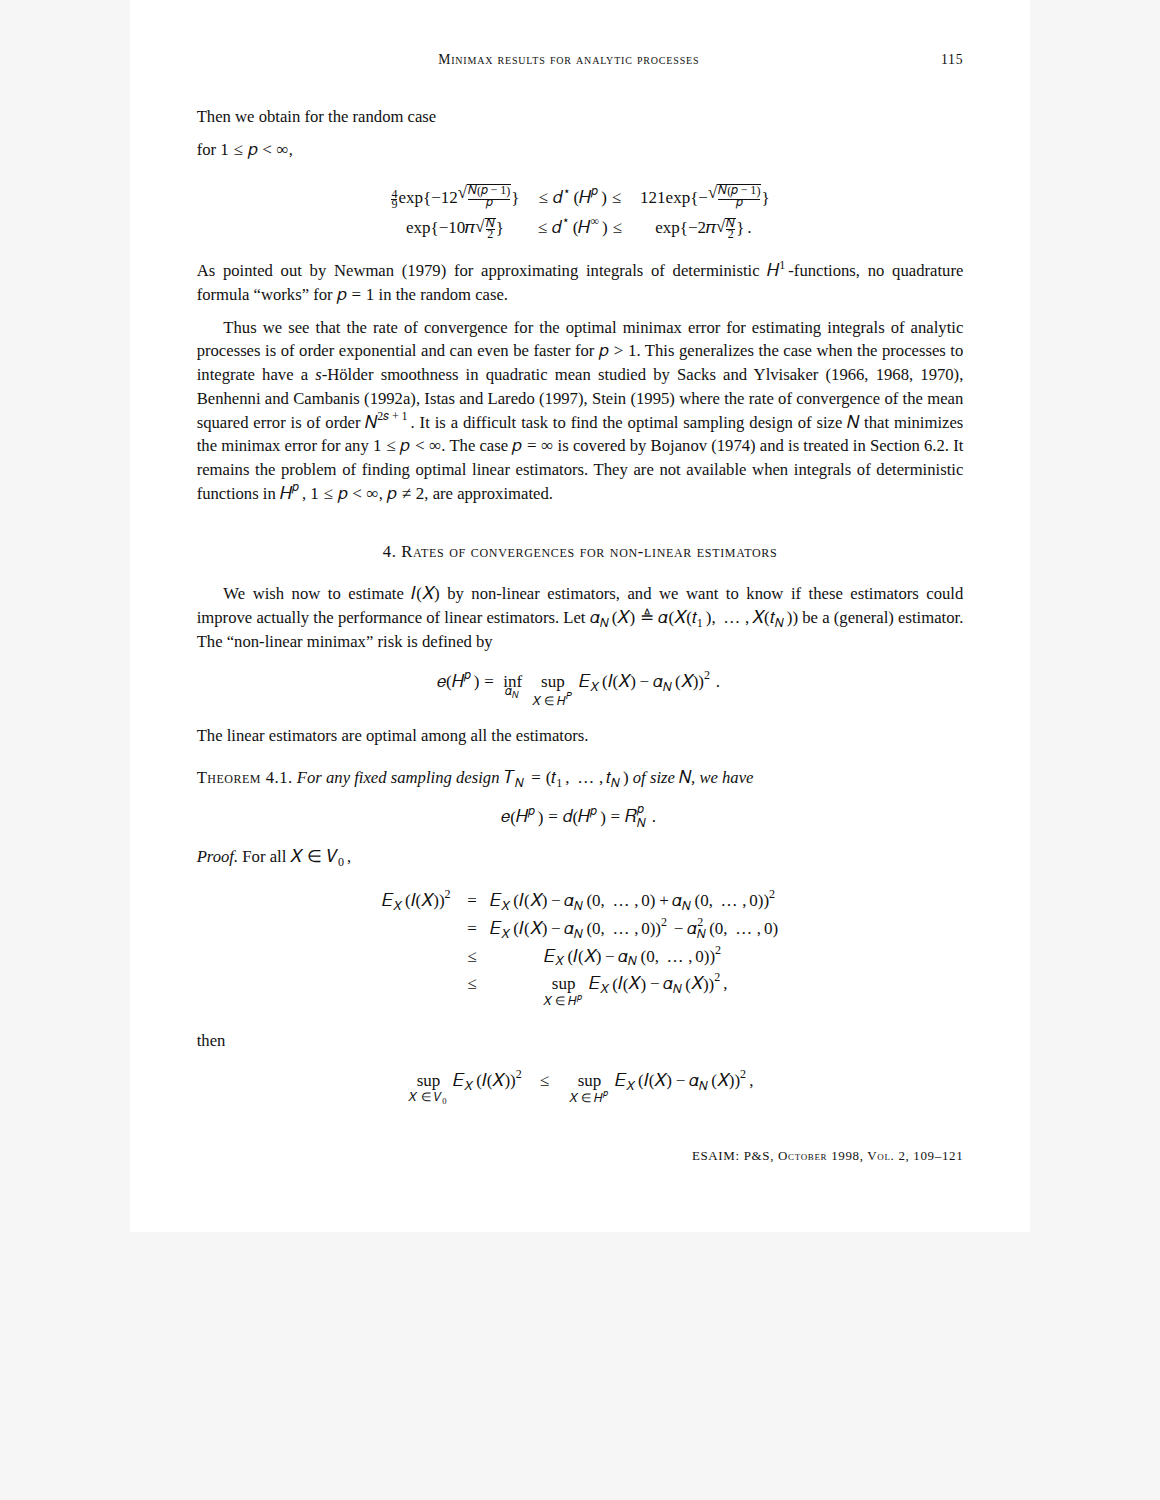Minimax results for analytic processes 115
Then we obtain for the random case
for 1≤p<∞,
49 exp { −12N(p−1)p } ≤d⋆(Hp)≤ 121exp { −N(p−1)p } exp { −10πN2 } ≤d⋆(H∞)≤ exp { −2πN2 } .
As pointed out by Newman (1979) for approximating integrals of deterministic H1-functions, no quadrature formula “works” for p=1 in the random case.
Thus we see that the rate of convergence for the optimal minimax error for estimating integrals of analytic processes is of order exponential and can even be faster for p>1. This generalizes the case when the processes to integrate have a s-Hölder smoothness in quadratic mean studied by Sacks and Ylvisaker (1966, 1968, 1970), Benhenni and Cambanis (1992a), Istas and Laredo (1997), Stein (1995) where the rate of convergence of the mean squared error is of order N2s+1. It is a difficult task to find the optimal sampling design of size N that minimizes the minimax error for any 1≤p<∞. The case p=∞ is covered by Bojanov (1974) and is treated in Section 6.2. It remains the problem of finding optimal linear estimators. They are not available when integrals of deterministic functions in Hp, 1≤p<∞, p≠2, are approximated.
4. Rates of convergences for non-linear estimators
We wish now to estimate I(X) by non-linear estimators, and we want to know if these estimators could improve actually the performance of linear estimators. Let αN(X)≜α(X(t1),…,X(tN)) be a (general) estimator. The “non-linear minimax” risk is defined by
e(Hp) = infαN supX∈HP EX (I(X)−αN(X))2 .
The linear estimators are optimal among all the estimators.
Theorem 4.1. For any fixed sampling design TN=(t1,…,tN) of size N, we have
e(Hp) = d(Hp) = RNp .
Proof. For all X∈V0,
EX (I(X))2 = EX (I(X)−αN(0,…,0)+αN(0,…,0))2 = EX (I(X)−αN(0,…,0))2 − αN2(0,…,0) ≤ EX (I(X)−αN(0,…,0))2 ≤ supX∈Hp EX (I(X)−αN(X))2 ,
then
supX∈V0 EX (I(X))2 ≤ supX∈Hp EX (I(X)−αN(X))2 ,
ESAIM: P&S, October 1998, Vol. 2, 109–121